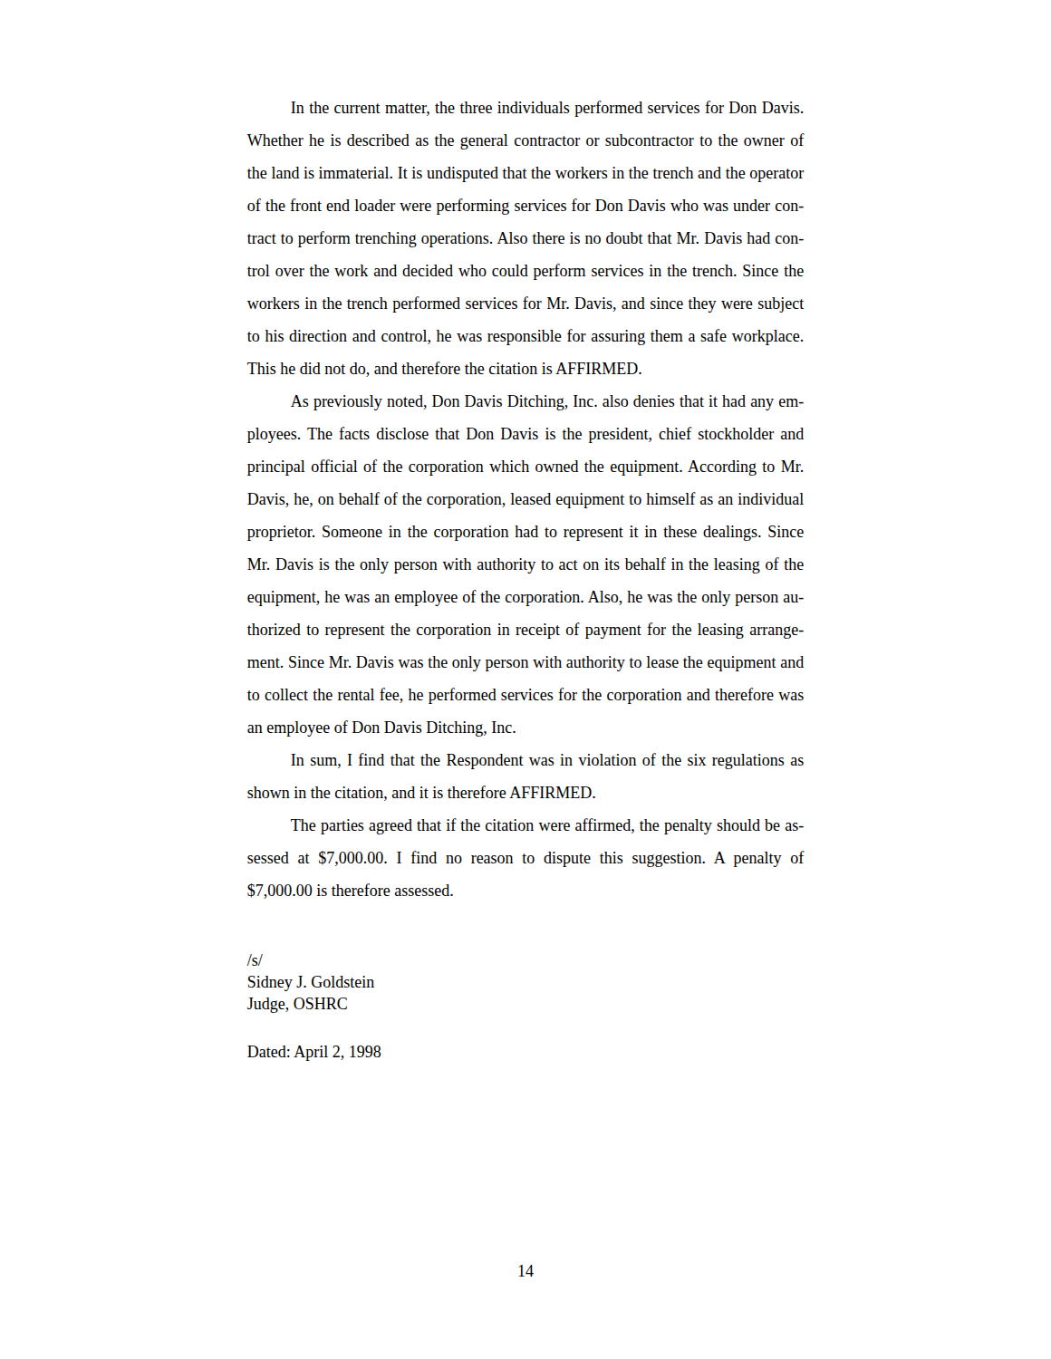In the current matter, the three individuals performed services for Don Davis. Whether he is described as the general contractor or subcontractor to the owner of the land is immaterial. It is undisputed that the workers in the trench and the operator of the front end loader were performing services for Don Davis who was under contract to perform trenching operations. Also there is no doubt that Mr. Davis had control over the work and decided who could perform services in the trench. Since the workers in the trench performed services for Mr. Davis, and since they were subject to his direction and control, he was responsible for assuring them a safe workplace. This he did not do, and therefore the citation is AFFIRMED.
As previously noted, Don Davis Ditching, Inc. also denies that it had any employees. The facts disclose that Don Davis is the president, chief stockholder and principal official of the corporation which owned the equipment. According to Mr. Davis, he, on behalf of the corporation, leased equipment to himself as an individual proprietor. Someone in the corporation had to represent it in these dealings. Since Mr. Davis is the only person with authority to act on its behalf in the leasing of the equipment, he was an employee of the corporation. Also, he was the only person authorized to represent the corporation in receipt of payment for the leasing arrangement. Since Mr. Davis was the only person with authority to lease the equipment and to collect the rental fee, he performed services for the corporation and therefore was an employee of Don Davis Ditching, Inc.
In sum, I find that the Respondent was in violation of the six regulations as shown in the citation, and it is therefore AFFIRMED.
The parties agreed that if the citation were affirmed, the penalty should be assessed at $7,000.00. I find no reason to dispute this suggestion. A penalty of $7,000.00 is therefore assessed.
/s/
Sidney J. Goldstein
Judge, OSHRC
Dated: April 2, 1998
14